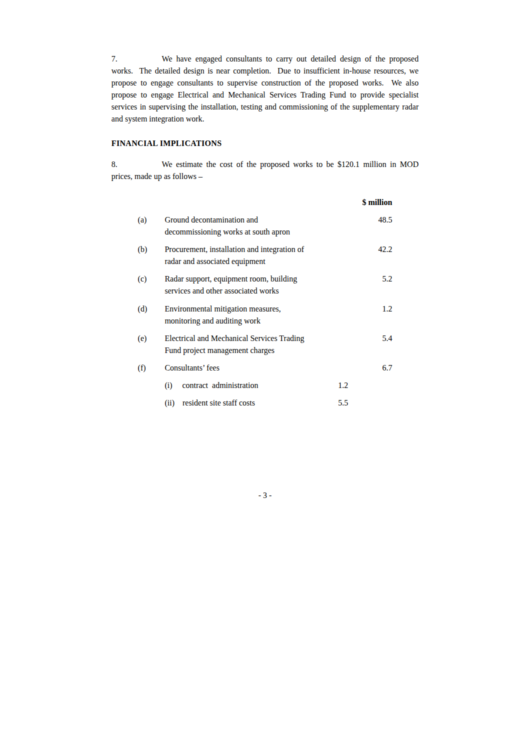7. We have engaged consultants to carry out detailed design of the proposed works. The detailed design is near completion. Due to insufficient in-house resources, we propose to engage consultants to supervise construction of the proposed works. We also propose to engage Electrical and Mechanical Services Trading Fund to provide specialist services in supervising the installation, testing and commissioning of the supplementary radar and system integration work.
FINANCIAL IMPLICATIONS
8. We estimate the cost of the proposed works to be $120.1 million in MOD prices, made up as follows –
| | | | $ million |
| (a) | Ground decontamination and decommissioning works at south apron | | 48.5 |
| (b) | Procurement, installation and integration of radar and associated equipment | | 42.2 |
| (c) | Radar support, equipment room, building services and other associated works | | 5.2 |
| (d) | Environmental mitigation measures, monitoring and auditing work | | 1.2 |
| (e) | Electrical and Mechanical Services Trading Fund project management charges | | 5.4 |
| (f) | Consultants’ fees | | 6.7 |
| | (i) contract administration | 1.2 | |
| | (ii) resident site staff costs | 5.5 | |
- 3 -